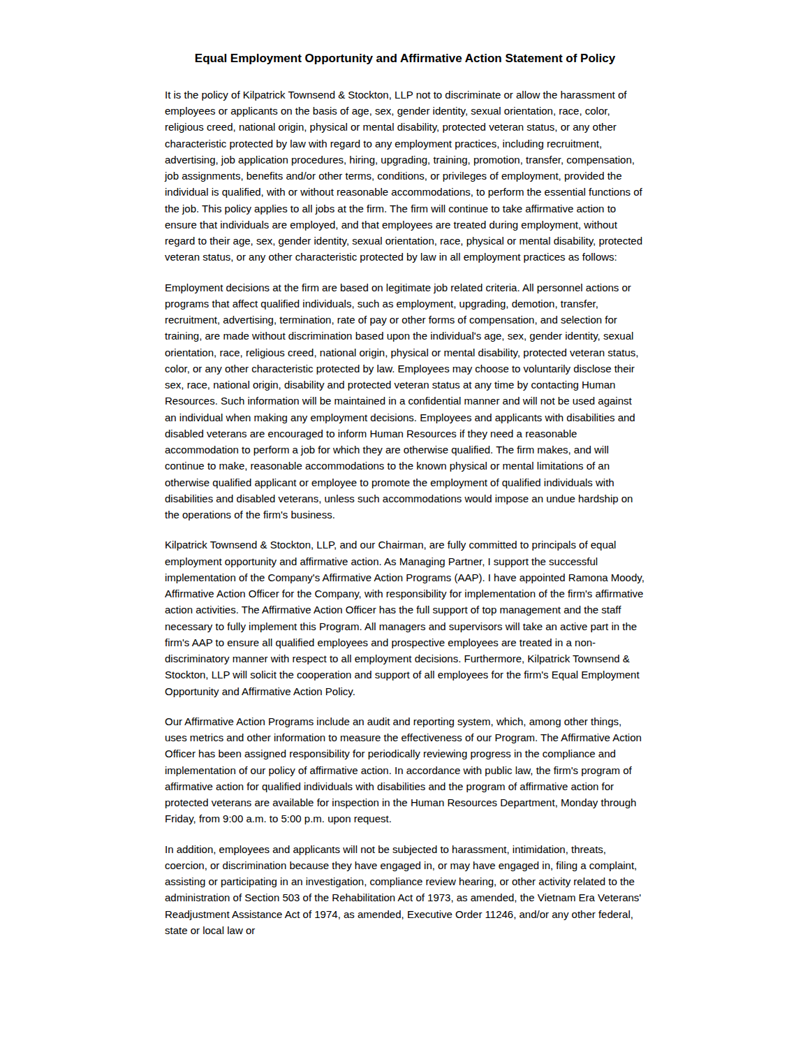Equal Employment Opportunity and Affirmative Action Statement of Policy
It is the policy of Kilpatrick Townsend & Stockton, LLP not to discriminate or allow the harassment of employees or applicants on the basis of age, sex, gender identity, sexual orientation, race, color, religious creed, national origin, physical or mental disability, protected veteran status, or any other characteristic protected by law with regard to any employment practices, including recruitment, advertising, job application procedures, hiring, upgrading, training, promotion, transfer, compensation, job assignments, benefits and/or other terms, conditions, or privileges of employment, provided the individual is qualified, with or without reasonable accommodations, to perform the essential functions of the job. This policy applies to all jobs at the firm. The firm will continue to take affirmative action to ensure that individuals are employed, and that employees are treated during employment, without regard to their age, sex, gender identity, sexual orientation, race, physical or mental disability, protected veteran status, or any other characteristic protected by law in all employment practices as follows:
Employment decisions at the firm are based on legitimate job related criteria. All personnel actions or programs that affect qualified individuals, such as employment, upgrading, demotion, transfer, recruitment, advertising, termination, rate of pay or other forms of compensation, and selection for training, are made without discrimination based upon the individual's age, sex, gender identity, sexual orientation, race, religious creed, national origin, physical or mental disability, protected veteran status, color, or any other characteristic protected by law. Employees may choose to voluntarily disclose their sex, race, national origin, disability and protected veteran status at any time by contacting Human Resources. Such information will be maintained in a confidential manner and will not be used against an individual when making any employment decisions. Employees and applicants with disabilities and disabled veterans are encouraged to inform Human Resources if they need a reasonable accommodation to perform a job for which they are otherwise qualified. The firm makes, and will continue to make, reasonable accommodations to the known physical or mental limitations of an otherwise qualified applicant or employee to promote the employment of qualified individuals with disabilities and disabled veterans, unless such accommodations would impose an undue hardship on the operations of the firm's business.
Kilpatrick Townsend & Stockton, LLP, and our Chairman, are fully committed to principals of equal employment opportunity and affirmative action. As Managing Partner, I support the successful implementation of the Company's Affirmative Action Programs (AAP). I have appointed Ramona Moody, Affirmative Action Officer for the Company, with responsibility for implementation of the firm's affirmative action activities. The Affirmative Action Officer has the full support of top management and the staff necessary to fully implement this Program. All managers and supervisors will take an active part in the firm's AAP to ensure all qualified employees and prospective employees are treated in a non-discriminatory manner with respect to all employment decisions. Furthermore, Kilpatrick Townsend & Stockton, LLP will solicit the cooperation and support of all employees for the firm's Equal Employment Opportunity and Affirmative Action Policy.
Our Affirmative Action Programs include an audit and reporting system, which, among other things, uses metrics and other information to measure the effectiveness of our Program. The Affirmative Action Officer has been assigned responsibility for periodically reviewing progress in the compliance and implementation of our policy of affirmative action. In accordance with public law, the firm's program of affirmative action for qualified individuals with disabilities and the program of affirmative action for protected veterans are available for inspection in the Human Resources Department, Monday through Friday, from 9:00 a.m. to 5:00 p.m. upon request.
In addition, employees and applicants will not be subjected to harassment, intimidation, threats, coercion, or discrimination because they have engaged in, or may have engaged in, filing a complaint, assisting or participating in an investigation, compliance review hearing, or other activity related to the administration of Section 503 of the Rehabilitation Act of 1973, as amended, the Vietnam Era Veterans' Readjustment Assistance Act of 1974, as amended, Executive Order 11246, and/or any other federal, state or local law or